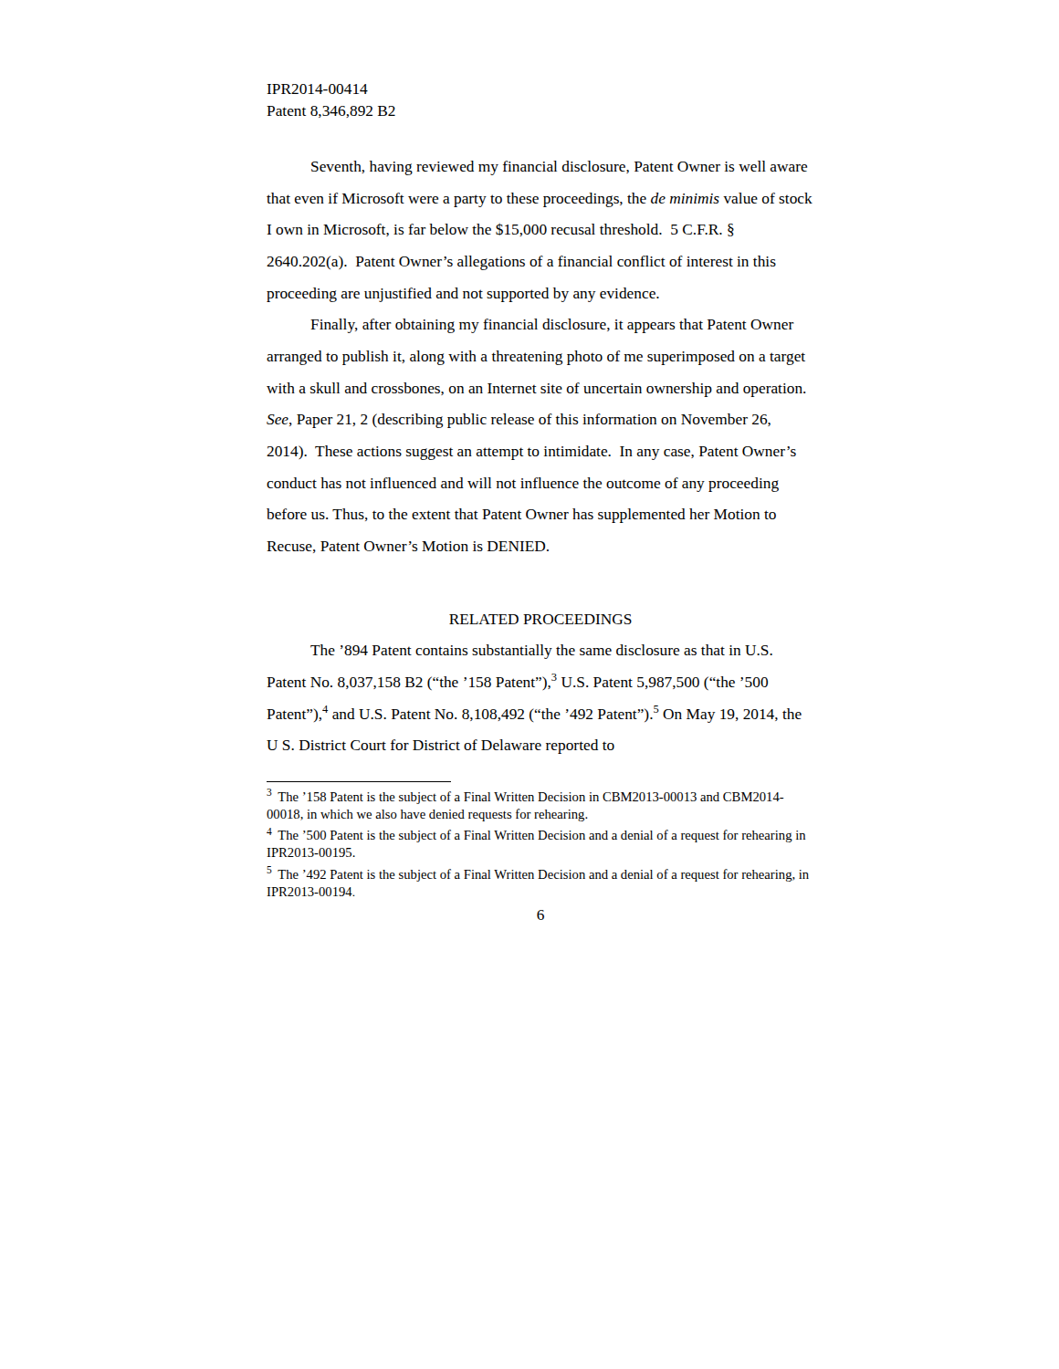IPR2014-00414
Patent 8,346,892 B2
Seventh, having reviewed my financial disclosure, Patent Owner is well aware that even if Microsoft were a party to these proceedings, the de minimis value of stock I own in Microsoft, is far below the $15,000 recusal threshold. 5 C.F.R. § 2640.202(a). Patent Owner’s allegations of a financial conflict of interest in this proceeding are unjustified and not supported by any evidence.
Finally, after obtaining my financial disclosure, it appears that Patent Owner arranged to publish it, along with a threatening photo of me superimposed on a target with a skull and crossbones, on an Internet site of uncertain ownership and operation. See, Paper 21, 2 (describing public release of this information on November 26, 2014). These actions suggest an attempt to intimidate. In any case, Patent Owner’s conduct has not influenced and will not influence the outcome of any proceeding before us. Thus, to the extent that Patent Owner has supplemented her Motion to Recuse, Patent Owner’s Motion is DENIED.
RELATED PROCEEDINGS
The ’894 Patent contains substantially the same disclosure as that in U.S. Patent No. 8,037,158 B2 (“the ’158 Patent”),3 U.S. Patent 5,987,500 (“the ’500 Patent”),4 and U.S. Patent No. 8,108,492 (“the ’492 Patent”).5 On May 19, 2014, the U S. District Court for District of Delaware reported to
3 The ’158 Patent is the subject of a Final Written Decision in CBM2013-00013 and CBM2014-00018, in which we also have denied requests for rehearing.
4 The ’500 Patent is the subject of a Final Written Decision and a denial of a request for rehearing in IPR2013-00195.
5 The ’492 Patent is the subject of a Final Written Decision and a denial of a request for rehearing, in IPR2013-00194.
6